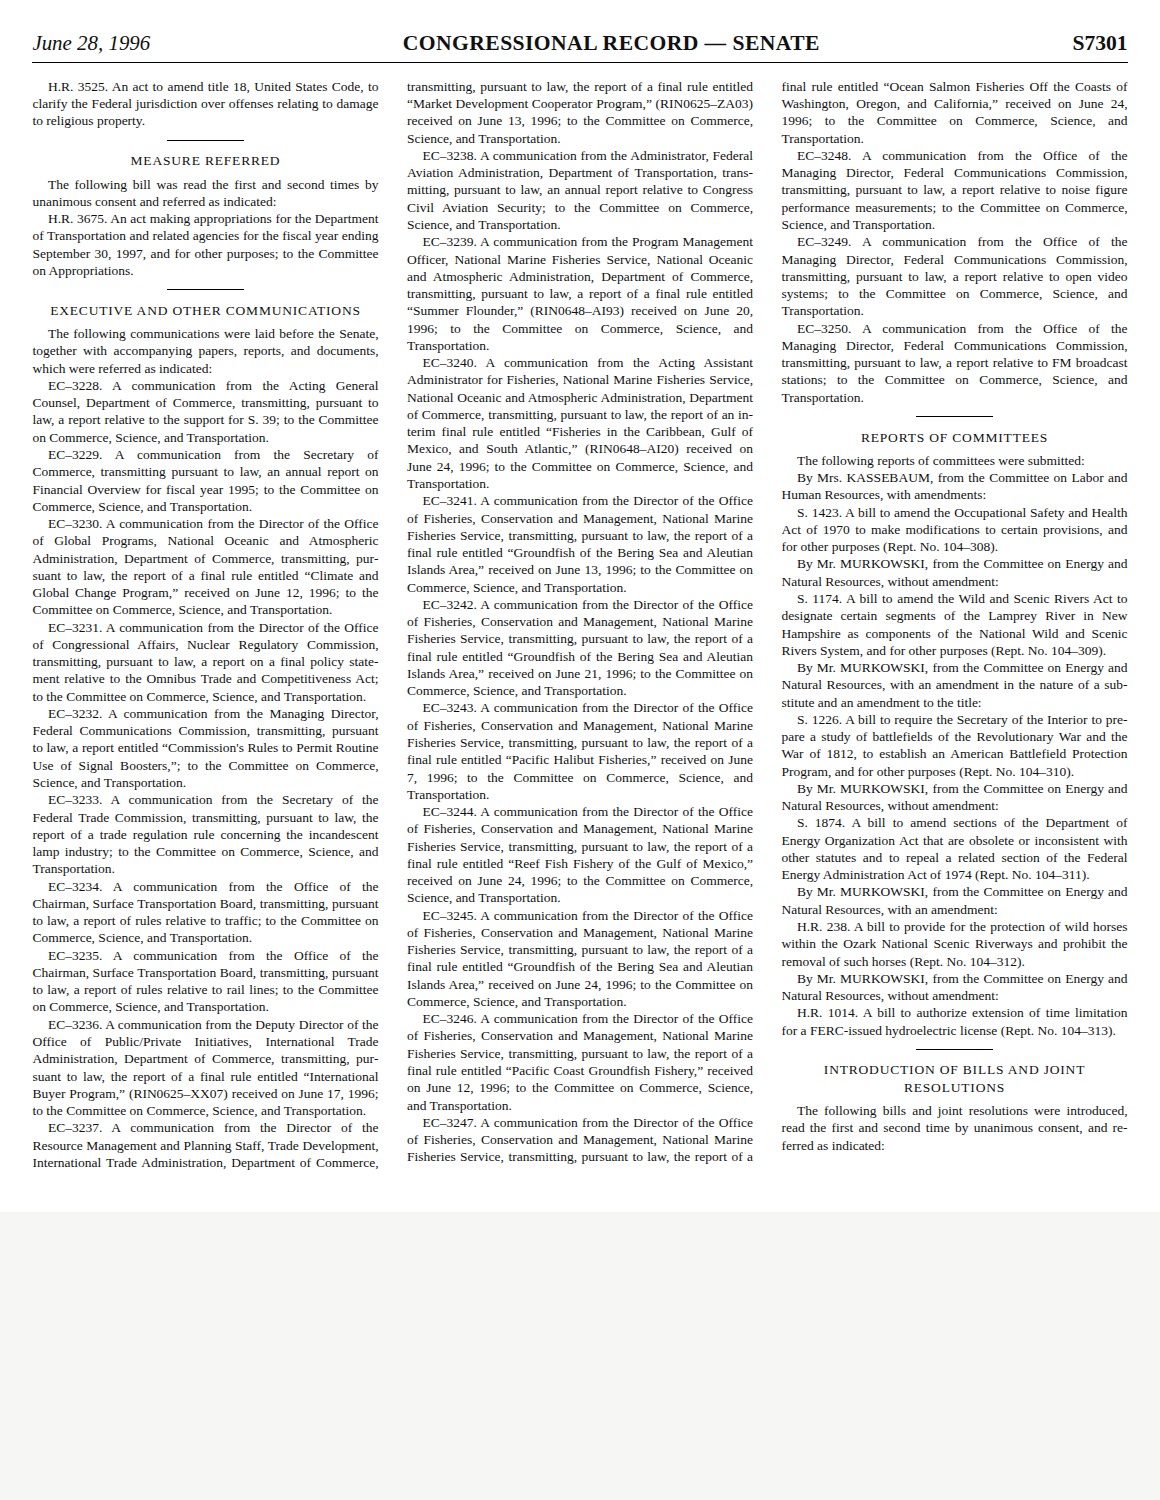June 28, 1996
Congressional Record — Senate
S7301
H.R. 3525. An act to amend title 18, United States Code, to clarify the Federal jurisdiction over offenses relating to damage to religious property.
Measure Referred
The following bill was read the first and second times by unanimous consent and referred as indicated:
H.R. 3675. An act making appropriations for the Department of Transportation and related agencies for the fiscal year ending September 30, 1997, and for other purposes; to the Committee on Appropriations.
Executive and Other Communications
The following communications were laid before the Senate, together with accompanying papers, reports, and documents, which were referred as indicated:
EC–3228. A communication from the Acting General Counsel, Department of Commerce, transmitting, pursuant to law, a report relative to the support for S. 39; to the Committee on Commerce, Science, and Transportation.
EC–3229. A communication from the Secretary of Commerce, transmitting pursuant to law, an annual report on Financial Overview for fiscal year 1995; to the Committee on Commerce, Science, and Transportation.
EC–3230. A communication from the Director of the Office of Global Programs, National Oceanic and Atmospheric Administration, Department of Commerce, transmitting, pursuant to law, the report of a final rule entitled “Climate and Global Change Program,” received on June 12, 1996; to the Committee on Commerce, Science, and Transportation.
EC–3231. A communication from the Director of the Office of Congressional Affairs, Nuclear Regulatory Commission, transmitting, pursuant to law, a report on a final policy statement relative to the Omnibus Trade and Competitiveness Act; to the Committee on Commerce, Science, and Transportation.
EC–3232. A communication from the Managing Director, Federal Communications Commission, transmitting, pursuant to law, a report entitled “Commission's Rules to Permit Routine Use of Signal Boosters,”; to the Committee on Commerce, Science, and Transportation.
EC–3233. A communication from the Secretary of the Federal Trade Commission, transmitting, pursuant to law, the report of a trade regulation rule concerning the incandescent lamp industry; to the Committee on Commerce, Science, and Transportation.
EC–3234. A communication from the Office of the Chairman, Surface Transportation Board, transmitting, pursuant to law, a report of rules relative to traffic; to the Committee on Commerce, Science, and Transportation.
EC–3235. A communication from the Office of the Chairman, Surface Transportation Board, transmitting, pursuant to law, a report of rules relative to rail lines; to the Committee on Commerce, Science, and Transportation.
EC–3236. A communication from the Deputy Director of the Office of Public/Private Initiatives, International Trade Administration, Department of Commerce, transmitting, pursuant to law, the report of a final rule entitled “International Buyer Program,” (RIN0625–XX07) received on June 17, 1996; to the Committee on Commerce, Science, and Transportation.
EC–3237. A communication from the Director of the Resource Management and Planning Staff, Trade Development, International Trade Administration, Department of Commerce, transmitting, pursuant to law, the report of a final rule entitled “Market Development Cooperator Program,” (RIN0625–ZA03) received on June 13, 1996; to the Committee on Commerce, Science, and Transportation.
EC–3238. A communication from the Administrator, Federal Aviation Administration, Department of Transportation, transmitting, pursuant to law, an annual report relative to Congress Civil Aviation Security; to the Committee on Commerce, Science, and Transportation.
EC–3239. A communication from the Program Management Officer, National Marine Fisheries Service, National Oceanic and Atmospheric Administration, Department of Commerce, transmitting, pursuant to law, a report of a final rule entitled “Summer Flounder,” (RIN0648–AI93) received on June 20, 1996; to the Committee on Commerce, Science, and Transportation.
EC–3240. A communication from the Acting Assistant Administrator for Fisheries, National Marine Fisheries Service, National Oceanic and Atmospheric Administration, Department of Commerce, transmitting, pursuant to law, the report of an interim final rule entitled “Fisheries in the Caribbean, Gulf of Mexico, and South Atlantic,” (RIN0648–AI20) received on June 24, 1996; to the Committee on Commerce, Science, and Transportation.
EC–3241. A communication from the Director of the Office of Fisheries, Conservation and Management, National Marine Fisheries Service, transmitting, pursuant to law, the report of a final rule entitled “Groundfish of the Bering Sea and Aleutian Islands Area,” received on June 13, 1996; to the Committee on Commerce, Science, and Transportation.
EC–3242. A communication from the Director of the Office of Fisheries, Conservation and Management, National Marine Fisheries Service, transmitting, pursuant to law, the report of a final rule entitled “Groundfish of the Bering Sea and Aleutian Islands Area,” received on June 21, 1996; to the Committee on Commerce, Science, and Transportation.
EC–3243. A communication from the Director of the Office of Fisheries, Conservation and Management, National Marine Fisheries Service, transmitting, pursuant to law, the report of a final rule entitled “Pacific Halibut Fisheries,” received on June 7, 1996; to the Committee on Commerce, Science, and Transportation.
EC–3244. A communication from the Director of the Office of Fisheries, Conservation and Management, National Marine Fisheries Service, transmitting, pursuant to law, the report of a final rule entitled “Reef Fish Fishery of the Gulf of Mexico,” received on June 24, 1996; to the Committee on Commerce, Science, and Transportation.
EC–3245. A communication from the Director of the Office of Fisheries, Conservation and Management, National Marine Fisheries Service, transmitting, pursuant to law, the report of a final rule entitled “Groundfish of the Bering Sea and Aleutian Islands Area,” received on June 24, 1996; to the Committee on Commerce, Science, and Transportation.
EC–3246. A communication from the Director of the Office of Fisheries, Conservation and Management, National Marine Fisheries Service, transmitting, pursuant to law, the report of a final rule entitled “Pacific Coast Groundfish Fishery,” received on June 12, 1996; to the Committee on Commerce, Science, and Transportation.
EC–3247. A communication from the Director of the Office of Fisheries, Conservation and Management, National Marine Fisheries Service, transmitting, pursuant to law, the report of a final rule entitled “Ocean Salmon Fisheries Off the Coasts of Washington, Oregon, and California,” received on June 24, 1996; to the Committee on Commerce, Science, and Transportation.
EC–3248. A communication from the Office of the Managing Director, Federal Communications Commission, transmitting, pursuant to law, a report relative to noise figure performance measurements; to the Committee on Commerce, Science, and Transportation.
EC–3249. A communication from the Office of the Managing Director, Federal Communications Commission, transmitting, pursuant to law, a report relative to open video systems; to the Committee on Commerce, Science, and Transportation.
EC–3250. A communication from the Office of the Managing Director, Federal Communications Commission, transmitting, pursuant to law, a report relative to FM broadcast stations; to the Committee on Commerce, Science, and Transportation.
Reports of Committees
The following reports of committees were submitted:
By Mrs. KASSEBAUM, from the Committee on Labor and Human Resources, with amendments:
S. 1423. A bill to amend the Occupational Safety and Health Act of 1970 to make modifications to certain provisions, and for other purposes (Rept. No. 104–308).
By Mr. MURKOWSKI, from the Committee on Energy and Natural Resources, without amendment:
S. 1174. A bill to amend the Wild and Scenic Rivers Act to designate certain segments of the Lamprey River in New Hampshire as components of the National Wild and Scenic Rivers System, and for other purposes (Rept. No. 104–309).
By Mr. MURKOWSKI, from the Committee on Energy and Natural Resources, with an amendment in the nature of a substitute and an amendment to the title:
S. 1226. A bill to require the Secretary of the Interior to prepare a study of battlefields of the Revolutionary War and the War of 1812, to establish an American Battlefield Protection Program, and for other purposes (Rept. No. 104–310).
By Mr. MURKOWSKI, from the Committee on Energy and Natural Resources, without amendment:
S. 1874. A bill to amend sections of the Department of Energy Organization Act that are obsolete or inconsistent with other statutes and to repeal a related section of the Federal Energy Administration Act of 1974 (Rept. No. 104–311).
By Mr. MURKOWSKI, from the Committee on Energy and Natural Resources, with an amendment:
H.R. 238. A bill to provide for the protection of wild horses within the Ozark National Scenic Riverways and prohibit the removal of such horses (Rept. No. 104–312).
By Mr. MURKOWSKI, from the Committee on Energy and Natural Resources, without amendment:
H.R. 1014. A bill to authorize extension of time limitation for a FERC-issued hydroelectric license (Rept. No. 104–313).
Introduction of Bills and Joint Resolutions
The following bills and joint resolutions were introduced, read the first and second time by unanimous consent, and referred as indicated: